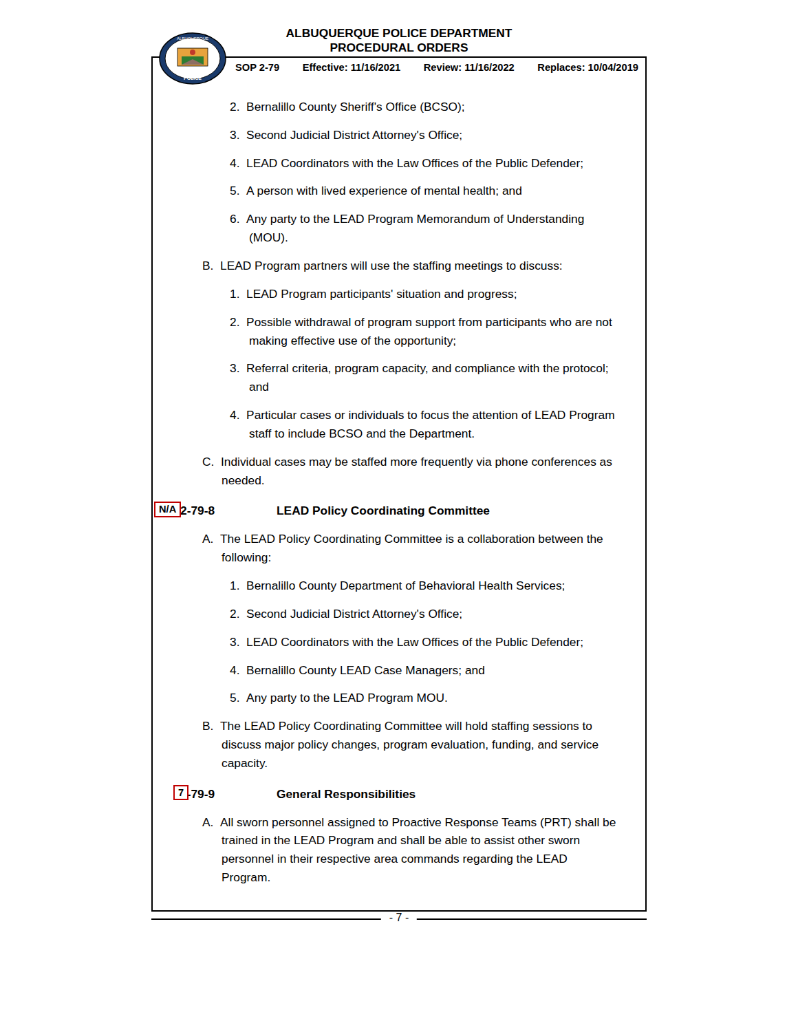ALBUQUERQUE POLICE DEPARTMENT
PROCEDURAL ORDERS
ALBUQUERQUE POLICE
SOP 2-79 Effective: 11/16/2021 Review: 11/16/2022 Replaces: 10/04/2019
2. Bernalillo County Sheriff's Office (BCSO);
3. Second Judicial District Attorney's Office;
4. LEAD Coordinators with the Law Offices of the Public Defender;
5. A person with lived experience of mental health; and
6. Any party to the LEAD Program Memorandum of Understanding (MOU).
B. LEAD Program partners will use the staffing meetings to discuss:
1. LEAD Program participants' situation and progress;
2. Possible withdrawal of program support from participants who are not making effective use of the opportunity;
3. Referral criteria, program capacity, and compliance with the protocol; and
4. Particular cases or individuals to focus the attention of LEAD Program staff to include BCSO and the Department.
C. Individual cases may be staffed more frequently via phone conferences as needed.
N/A 2-79-8 LEAD Policy Coordinating Committee
A. The LEAD Policy Coordinating Committee is a collaboration between the following:
1. Bernalillo County Department of Behavioral Health Services;
2. Second Judicial District Attorney's Office;
3. LEAD Coordinators with the Law Offices of the Public Defender;
4. Bernalillo County LEAD Case Managers; and
5. Any party to the LEAD Program MOU.
B. The LEAD Policy Coordinating Committee will hold staffing sessions to discuss major policy changes, program evaluation, funding, and service capacity.
7 2-79-9 General Responsibilities
A. All sworn personnel assigned to Proactive Response Teams (PRT) shall be trained in the LEAD Program and shall be able to assist other sworn personnel in their respective area commands regarding the LEAD Program.
- 7 -